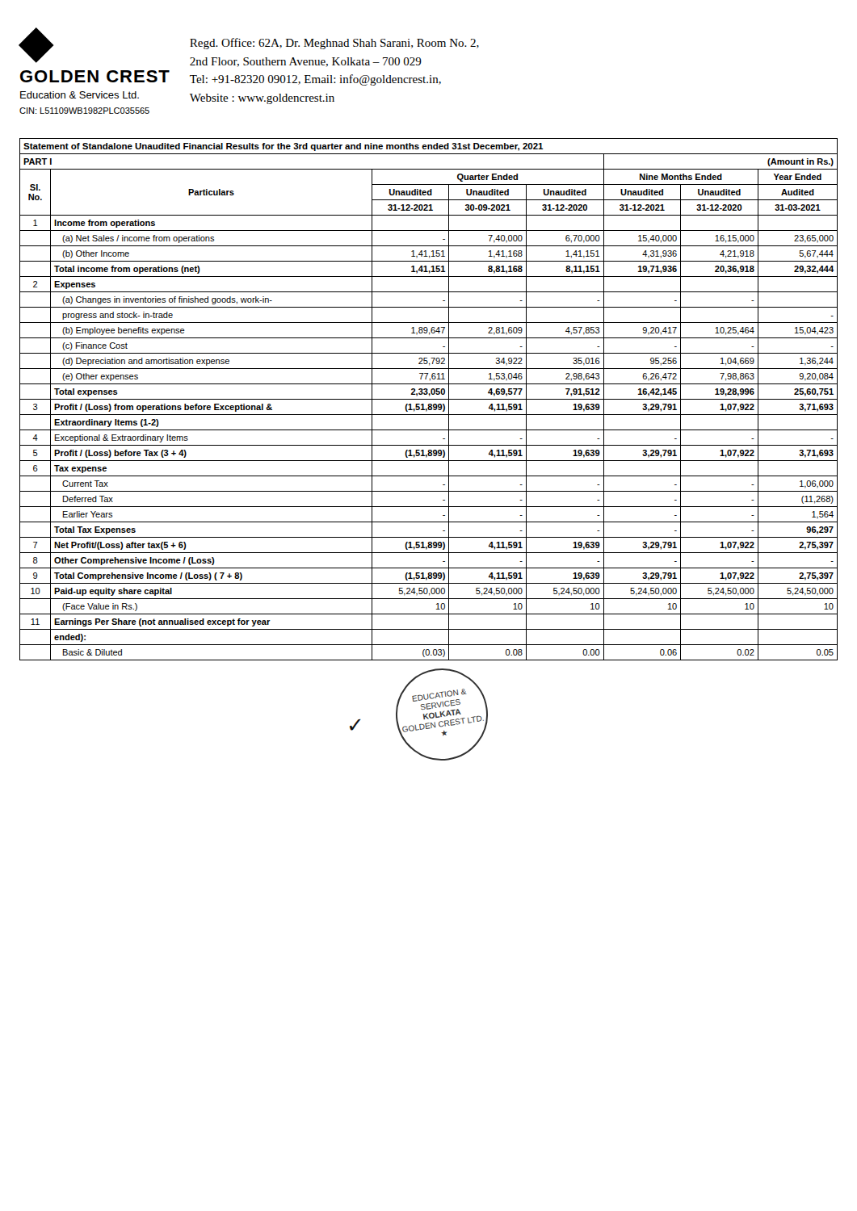◆
GOLDEN CREST
Education & Services Ltd.
CIN: L51109WB1982PLC035565
Regd. Office: 62A, Dr. Meghnad Shah Sarani, Room No. 2,
2nd Floor, Southern Avenue, Kolkata – 700 029
Tel: +91-82320 09012, Email: info@goldencrest.in,
Website : www.goldencrest.in
| Statement of Standalone Unaudited Financial Results for the 3rd quarter and nine months ended 31st December, 2021 |
| PART I | (Amount in Rs.) |
| Sl. No. | Particulars | Quarter Ended | Nine Months Ended | Year Ended |
| Unaudited | Unaudited | Unaudited | Unaudited | Unaudited | Audited |
| 31-12-2021 | 30-09-2021 | 31-12-2020 | 31-12-2021 | 31-12-2020 | 31-03-2021 |
| 1 | Income from operations | | | | | | |
| | (a) Net Sales / income from operations | - | 7,40,000 | 6,70,000 | 15,40,000 | 16,15,000 | 23,65,000 |
| | (b) Other Income | 1,41,151 | 1,41,168 | 1,41,151 | 4,31,936 | 4,21,918 | 5,67,444 |
| | Total income from operations (net) | 1,41,151 | 8,81,168 | 8,11,151 | 19,71,936 | 20,36,918 | 29,32,444 |
| 2 | Expenses | | | | | | |
| | (a) Changes in inventories of finished goods, work-in- | - | - | - | - | - | |
| | progress and stock- in-trade | | | | | | - |
| | (b) Employee benefits expense | 1,89,647 | 2,81,609 | 4,57,853 | 9,20,417 | 10,25,464 | 15,04,423 |
| | (c) Finance Cost | - | - | - | - | - | - |
| | (d) Depreciation and amortisation expense | 25,792 | 34,922 | 35,016 | 95,256 | 1,04,669 | 1,36,244 |
| | (e) Other expenses | 77,611 | 1,53,046 | 2,98,643 | 6,26,472 | 7,98,863 | 9,20,084 |
| | Total expenses | 2,33,050 | 4,69,577 | 7,91,512 | 16,42,145 | 19,28,996 | 25,60,751 |
| 3 | Profit / (Loss) from operations before Exceptional & | (1,51,899) | 4,11,591 | 19,639 | 3,29,791 | 1,07,922 | 3,71,693 |
| | Extraordinary Items (1-2) | | | | | | |
| 4 | Exceptional & Extraordinary Items | - | - | - | - | - | - |
| 5 | Profit / (Loss) before Tax (3 + 4) | (1,51,899) | 4,11,591 | 19,639 | 3,29,791 | 1,07,922 | 3,71,693 |
| 6 | Tax expense | | | | | | |
| | Current Tax | - | - | - | - | - | 1,06,000 |
| | Deferred Tax | - | - | - | - | - | (11,268) |
| | Earlier Years | - | - | - | - | - | 1,564 |
| | Total Tax Expenses | - | - | - | - | - | 96,297 |
| 7 | Net Profit/(Loss) after tax(5 + 6) | (1,51,899) | 4,11,591 | 19,639 | 3,29,791 | 1,07,922 | 2,75,397 |
| 8 | Other Comprehensive Income / (Loss) | - | - | - | - | - | - |
| 9 | Total Comprehensive Income / (Loss) ( 7 + 8) | (1,51,899) | 4,11,591 | 19,639 | 3,29,791 | 1,07,922 | 2,75,397 |
| 10 | Paid-up equity share capital | 5,24,50,000 | 5,24,50,000 | 5,24,50,000 | 5,24,50,000 | 5,24,50,000 | 5,24,50,000 |
| | (Face Value in Rs.) | 10 | 10 | 10 | 10 | 10 | 10 |
| 11 | Earnings Per Share (not annualised except for year | | | | | | |
| | ended): | | | | | | |
| | Basic & Diluted | (0.03) | 0.08 | 0.00 | 0.06 | 0.02 | 0.05 |
✓
EDUCATION & SERVICES KOLKATA GOLDEN CREST LTD. ★